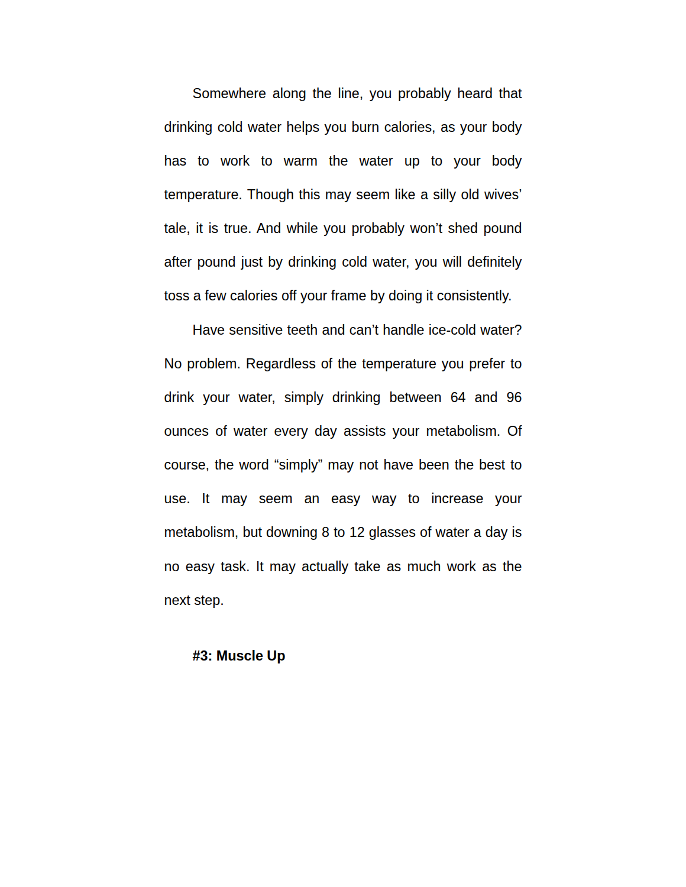Somewhere along the line, you probably heard that drinking cold water helps you burn calories, as your body has to work to warm the water up to your body temperature. Though this may seem like a silly old wives’ tale, it is true. And while you probably won’t shed pound after pound just by drinking cold water, you will definitely toss a few calories off your frame by doing it consistently.
Have sensitive teeth and can’t handle ice-cold water? No problem. Regardless of the temperature you prefer to drink your water, simply drinking between 64 and 96 ounces of water every day assists your metabolism. Of course, the word “simply” may not have been the best to use. It may seem an easy way to increase your metabolism, but downing 8 to 12 glasses of water a day is no easy task. It may actually take as much work as the next step.
#3: Muscle Up